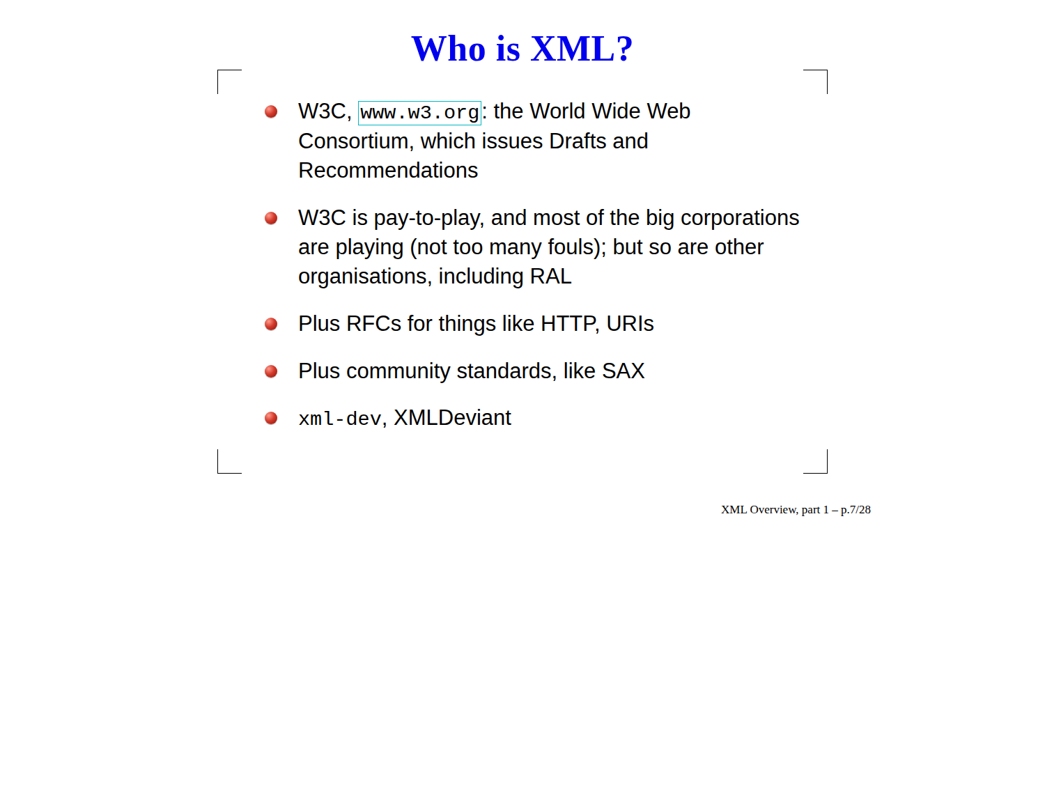Who is XML?
W3C, www.w3.org: the World Wide Web Consortium, which issues Drafts and Recommendations
W3C is pay-to-play, and most of the big corporations are playing (not too many fouls); but so are other organisations, including RAL
Plus RFCs for things like HTTP, URIs
Plus community standards, like SAX
xml-dev, XMLDeviant
XML Overview, part 1 – p.7/28